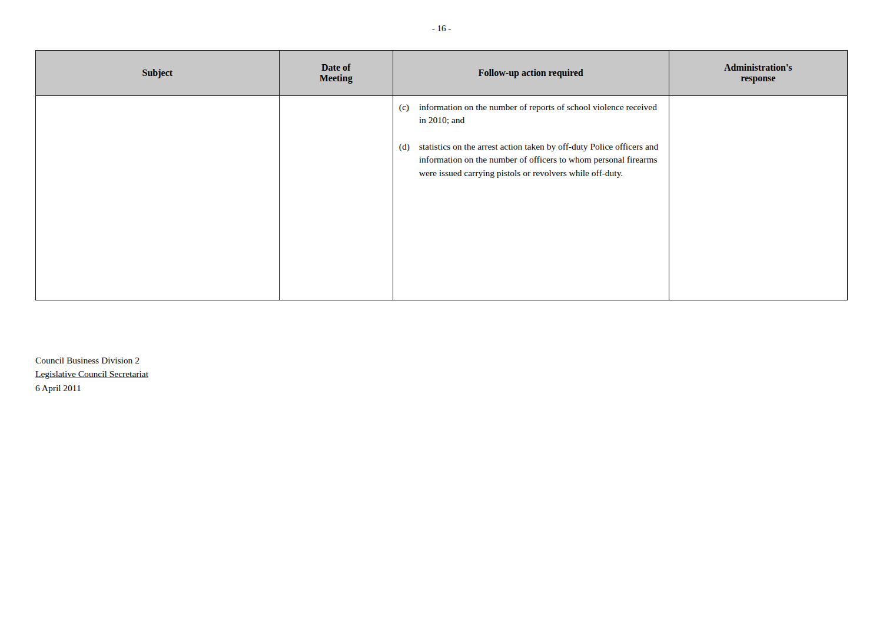- 16 -
| Subject | Date of Meeting | Follow-up action required | Administration's response |
| --- | --- | --- | --- |
| | | (c) information on the number of reports of school violence received in 2010; and (d) statistics on the arrest action taken by off-duty Police officers and information on the number of officers to whom personal firearms were issued carrying pistols or revolvers while off-duty. | |
Council Business Division 2
Legislative Council Secretariat
6 April 2011